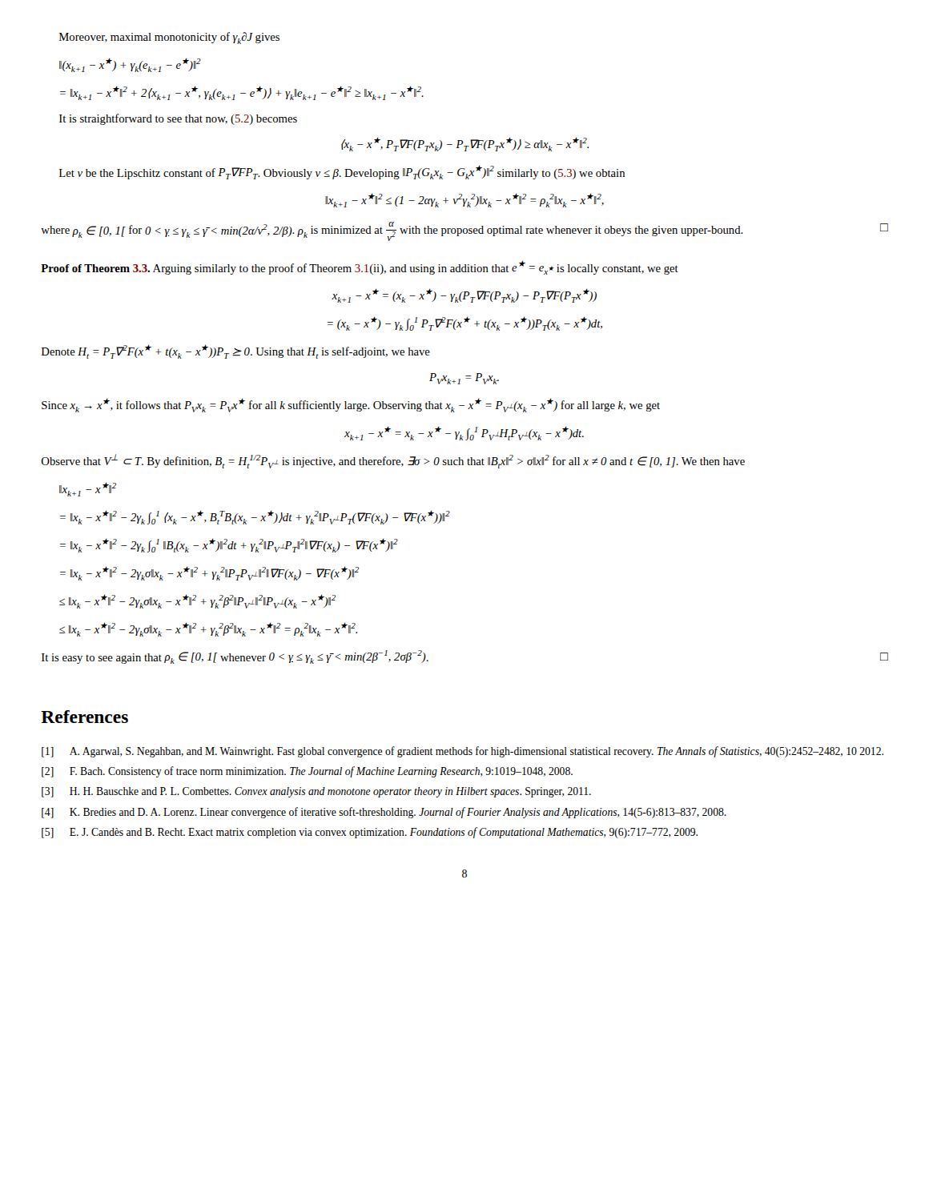Moreover, maximal monotonicity of γk∂J gives
‖(xk+1 − x★) + γk(ek+1 − e★)‖2
= ‖xk+1 − x★‖2 + 2⟨xk+1 − x★, γk(ek+1 − e★)⟩ + γk‖ek+1 − e★‖2 ≥ ‖xk+1 − x★‖2.
It is straightforward to see that now, (5.2) becomes
⟨xk − x★, PT∇F(PTxk) − PT∇F(PTx★)⟩ ≥ α‖xk − x★‖2.
Let ν be the Lipschitz constant of PT∇FPT. Obviously ν ≤ β. Developing ‖PT(Gkxk − Gkx★)‖2 similarly to (5.3) we obtain
‖xk+1 − x★‖2 ≤ (1 − 2αγk + ν2γk2)‖xk − x★‖2 = ρk2‖xk − x★‖2,
where ρk ∈ [0, 1[ for 0 < γ ≤ γk ≤ γ̄ < min(2α/ν2, 2/β). ρk is minimized at αν2 with the proposed optimal rate whenever it obeys the given upper-bound. □
Proof of Theorem 3.3. Arguing similarly to the proof of Theorem 3.1(ii), and using in addition that e★ = ex★ is locally constant, we get
xk+1 − x★ = (xk − x★) − γk(PT∇F(PTxk) − PT∇F(PTx★))
= (xk − x★) − γk ∫01 PT∇2F(x★ + t(xk − x★))PT(xk − x★)dt,
Denote Ht = PT∇2F(x★ + t(xk − x★))PT ⪰ 0. Using that Ht is self-adjoint, we have
PVxk+1 = PVxk.
Since xk → x★, it follows that PVxk = PVx★ for all k sufficiently large. Observing that xk − x★ = PV⊥(xk − x★) for all large k, we get
xk+1 − x★ = xk − x★ − γk ∫01 PV⊥HtPV⊥(xk − x★)dt.
Observe that V⊥ ⊂ T. By definition, Bt = Ht1/2PV⊥ is injective, and therefore, ∃σ > 0 such that ‖Btx‖2 > σ‖x‖2 for all x ≠ 0 and t ∈ [0, 1]. We then have
‖xk+1 − x★‖2
= ‖xk − x★‖2 − 2γk ∫01 ⟨xk − x★, BtTBt(xk − x★)⟩dt + γk2‖PV⊥PT(∇F(xk) − ∇F(x★))‖2
= ‖xk − x★‖2 − 2γk ∫01 ‖Bt(xk − x★)‖2dt + γk2‖PV⊥PT‖2‖∇F(xk) − ∇F(x★)‖2
= ‖xk − x★‖2 − 2γkσ‖xk − x★‖2 + γk2‖PTPV⊥‖2‖∇F(xk) − ∇F(x★)‖2
≤ ‖xk − x★‖2 − 2γkσ‖xk − x★‖2 + γk2β2‖PV⊥‖2‖PV⊥(xk − x★)‖2
≤ ‖xk − x★‖2 − 2γkσ‖xk − x★‖2 + γk2β2‖xk − x★‖2 = ρk2‖xk − x★‖2.
It is easy to see again that ρk ∈ [0, 1[ whenever 0 < γ ≤ γk ≤ γ̄ < min(2β−1, 2σβ−2). □
References
[1] A. Agarwal, S. Negahban, and M. Wainwright. Fast global convergence of gradient methods for high-dimensional statistical recovery. The Annals of Statistics, 40(5):2452–2482, 10 2012.
[2] F. Bach. Consistency of trace norm minimization. The Journal of Machine Learning Research, 9:1019–1048, 2008.
[3] H. H. Bauschke and P. L. Combettes. Convex analysis and monotone operator theory in Hilbert spaces. Springer, 2011.
[4] K. Bredies and D. A. Lorenz. Linear convergence of iterative soft-thresholding. Journal of Fourier Analysis and Applications, 14(5-6):813–837, 2008.
[5] E. J. Candès and B. Recht. Exact matrix completion via convex optimization. Foundations of Computational Mathematics, 9(6):717–772, 2009.
8